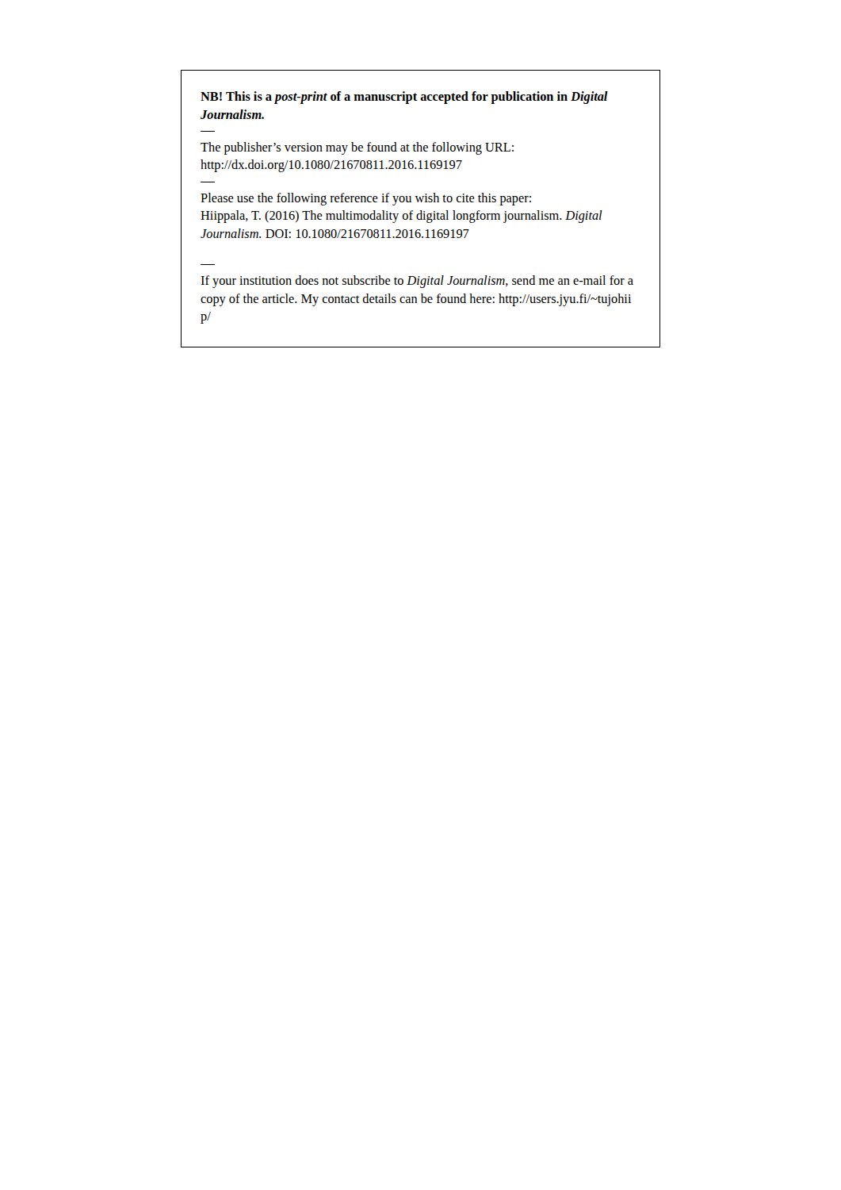NB! This is a post-print of a manuscript accepted for publication in Digital Journalism.
The publisher’s version may be found at the following URL:
http://dx.doi.org/10.1080/21670811.2016.1169197
Please use the following reference if you wish to cite this paper:
Hiippala, T. (2016) The multimodality of digital longform journalism. Digital Journalism. DOI: 10.1080/21670811.2016.1169197
If your institution does not subscribe to Digital Journalism, send me an e-mail for a copy of the article. My contact details can be found here: http://users.jyu.fi/~tujohiip/